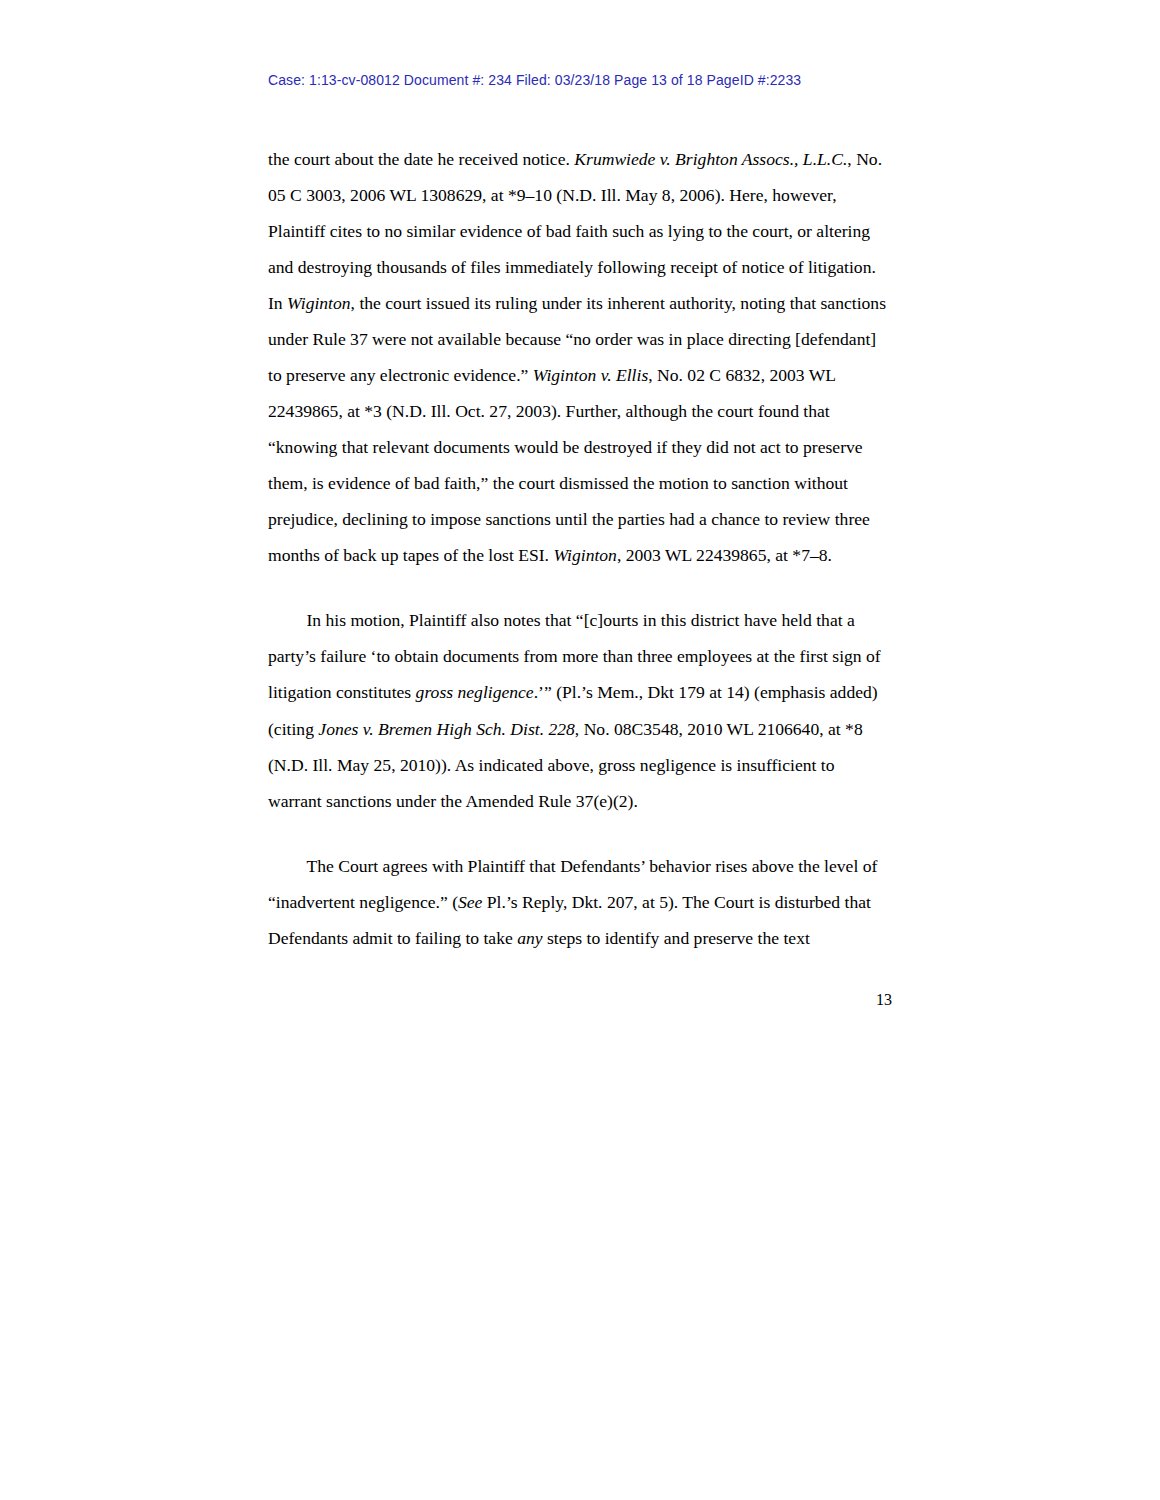Case: 1:13-cv-08012 Document #: 234 Filed: 03/23/18 Page 13 of 18 PageID #:2233
the court about the date he received notice. Krumwiede v. Brighton Assocs., L.L.C., No. 05 C 3003, 2006 WL 1308629, at *9–10 (N.D. Ill. May 8, 2006). Here, however, Plaintiff cites to no similar evidence of bad faith such as lying to the court, or altering and destroying thousands of files immediately following receipt of notice of litigation. In Wiginton, the court issued its ruling under its inherent authority, noting that sanctions under Rule 37 were not available because “no order was in place directing [defendant] to preserve any electronic evidence.” Wiginton v. Ellis, No. 02 C 6832, 2003 WL 22439865, at *3 (N.D. Ill. Oct. 27, 2003). Further, although the court found that “knowing that relevant documents would be destroyed if they did not act to preserve them, is evidence of bad faith,” the court dismissed the motion to sanction without prejudice, declining to impose sanctions until the parties had a chance to review three months of back up tapes of the lost ESI. Wiginton, 2003 WL 22439865, at *7–8.
In his motion, Plaintiff also notes that “[c]ourts in this district have held that a party’s failure ‘to obtain documents from more than three employees at the first sign of litigation constitutes gross negligence.’” (Pl.’s Mem., Dkt 179 at 14) (emphasis added) (citing Jones v. Bremen High Sch. Dist. 228, No. 08C3548, 2010 WL 2106640, at *8 (N.D. Ill. May 25, 2010)). As indicated above, gross negligence is insufficient to warrant sanctions under the Amended Rule 37(e)(2).
The Court agrees with Plaintiff that Defendants’ behavior rises above the level of “inadvertent negligence.” (See Pl.’s Reply, Dkt. 207, at 5). The Court is disturbed that Defendants admit to failing to take any steps to identify and preserve the text
13